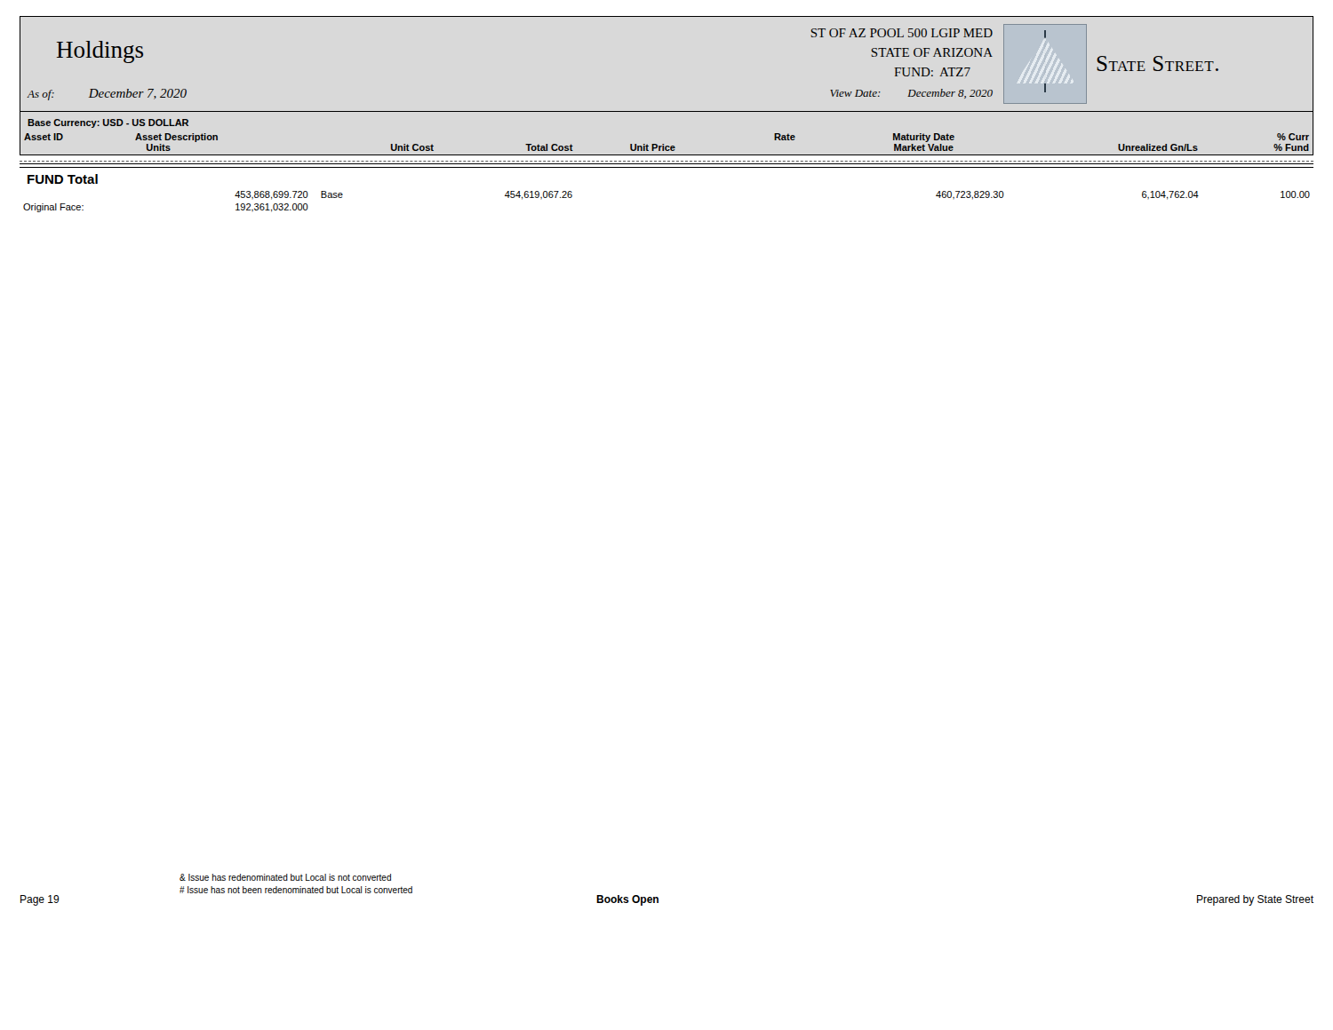Holdings
As of: December 7, 2020
ST OF AZ POOL 500 LGIP MED
STATE OF ARIZONA
FUND:ATZ7
View Date: December 8, 2020
STATE STREET.
Base Currency: USD - US DOLLAR
| Asset ID | Asset Description | | | | Rate | Maturity Date | | % Curr |
| | Units | Unit Cost | Total Cost | Unit Price | | Market Value | Unrealized Gn/Ls | % Fund |
FUND Total
| | 453,868,699.720 | Base | 454,619,067.26 | | | 460,723,829.30 | 6,104,762.04 | 100.00 |
| Original Face: | 192,361,032.000 | | | | | | | |
& Issue has redenominated but Local is not converted
# Issue has not been redenominated but Local is converted
Page 19
Books Open
Prepared by State Street